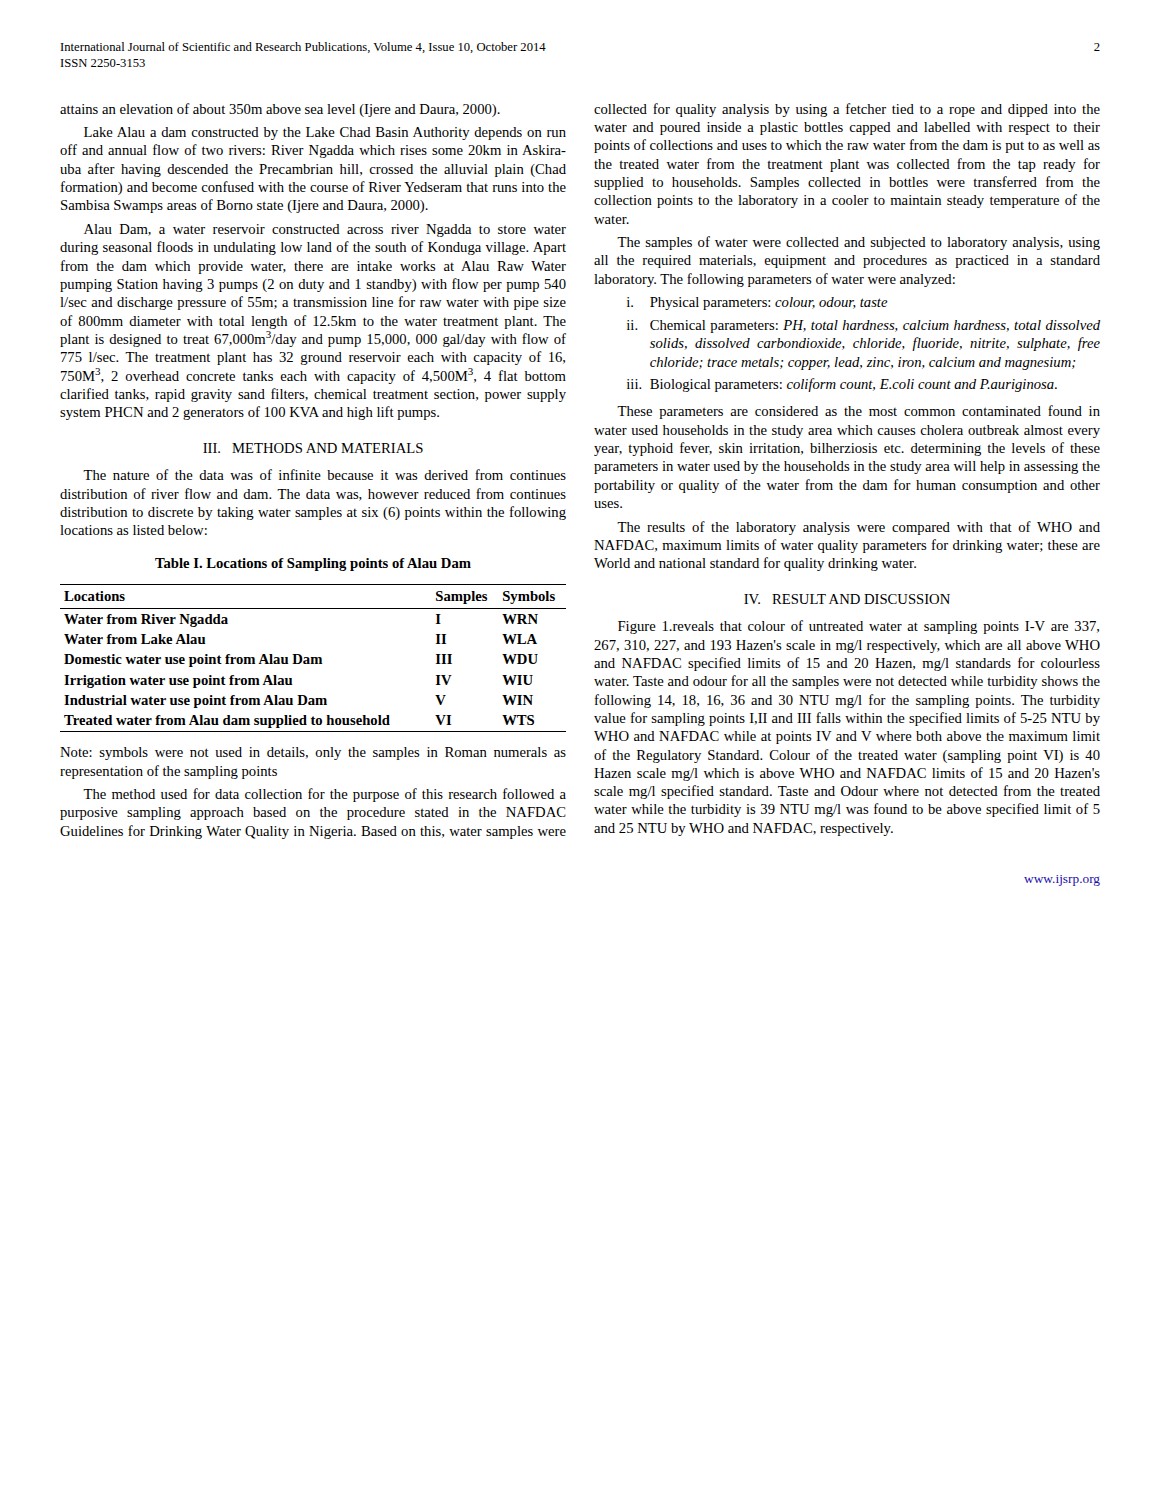International Journal of Scientific and Research Publications, Volume 4, Issue 10, October 2014 ISSN 2250-3153 2
attains an elevation of about 350m above sea level (Ijere and Daura, 2000).
Lake Alau a dam constructed by the Lake Chad Basin Authority depends on run off and annual flow of two rivers: River Ngadda which rises some 20km in Askira-uba after having descended the Precambrian hill, crossed the alluvial plain (Chad formation) and become confused with the course of River Yedseram that runs into the Sambisa Swamps areas of Borno state (Ijere and Daura, 2000).
Alau Dam, a water reservoir constructed across river Ngadda to store water during seasonal floods in undulating low land of the south of Konduga village. Apart from the dam which provide water, there are intake works at Alau Raw Water pumping Station having 3 pumps (2 on duty and 1 standby) with flow per pump 540 l/sec and discharge pressure of 55m; a transmission line for raw water with pipe size of 800mm diameter with total length of 12.5km to the water treatment plant. The plant is designed to treat 67,000m3/day and pump 15,000, 000 gal/day with flow of 775 l/sec. The treatment plant has 32 ground reservoir each with capacity of 16, 750M3, 2 overhead concrete tanks each with capacity of 4,500M3, 4 flat bottom clarified tanks, rapid gravity sand filters, chemical treatment section, power supply system PHCN and 2 generators of 100 KVA and high lift pumps.
III. METHODS AND MATERIALS
The nature of the data was of infinite because it was derived from continues distribution of river flow and dam. The data was, however reduced from continues distribution to discrete by taking water samples at six (6) points within the following locations as listed below:
Table I. Locations of Sampling points of Alau Dam
| Locations | Samples | Symbols |
| --- | --- | --- |
| Water from River Ngadda | I | WRN |
| Water from Lake Alau | II | WLA |
| Domestic water use point from Alau Dam | III | WDU |
| Irrigation water use point from Alau | IV | WIU |
| Industrial water use point from Alau Dam | V | WIN |
| Treated water from Alau dam supplied to household | VI | WTS |
Note: symbols were not used in details, only the samples in Roman numerals as representation of the sampling points
The method used for data collection for the purpose of this research followed a purposive sampling approach based on the procedure stated in the NAFDAC Guidelines for Drinking Water Quality in Nigeria. Based on this, water samples were collected for quality analysis by using a fetcher tied to a rope and dipped into the water and poured inside a plastic bottles capped and labelled with respect to their points of collections and uses to which the raw water from the dam is put to as well as the treated water from the treatment plant was collected from the tap ready for supplied to households. Samples collected in bottles were transferred from the collection points to the laboratory in a cooler to maintain steady temperature of the water.
The samples of water were collected and subjected to laboratory analysis, using all the required materials, equipment and procedures as practiced in a standard laboratory. The following parameters of water were analyzed:
i. Physical parameters: colour, odour, taste
ii. Chemical parameters: PH, total hardness, calcium hardness, total dissolved solids, dissolved carbondioxide, chloride, fluoride, nitrite, sulphate, free chloride; trace metals; copper, lead, zinc, iron, calcium and magnesium;
iii. Biological parameters: coliform count, E.coli count and P.auriginosa.
These parameters are considered as the most common contaminated found in water used households in the study area which causes cholera outbreak almost every year, typhoid fever, skin irritation, bilherziosis etc. determining the levels of these parameters in water used by the households in the study area will help in assessing the portability or quality of the water from the dam for human consumption and other uses.
The results of the laboratory analysis were compared with that of WHO and NAFDAC, maximum limits of water quality parameters for drinking water; these are World and national standard for quality drinking water.
IV. RESULT AND DISCUSSION
Figure 1.reveals that colour of untreated water at sampling points I-V are 337, 267, 310, 227, and 193 Hazen's scale in mg/l respectively, which are all above WHO and NAFDAC specified limits of 15 and 20 Hazen, mg/l standards for colourless water. Taste and odour for all the samples were not detected while turbidity shows the following 14, 18, 16, 36 and 30 NTU mg/l for the sampling points. The turbidity value for sampling points I,II and III falls within the specified limits of 5-25 NTU by WHO and NAFDAC while at points IV and V where both above the maximum limit of the Regulatory Standard. Colour of the treated water (sampling point VI) is 40 Hazen scale mg/l which is above WHO and NAFDAC limits of 15 and 20 Hazen's scale mg/l specified standard. Taste and Odour where not detected from the treated water while the turbidity is 39 NTU mg/l was found to be above specified limit of 5 and 25 NTU by WHO and NAFDAC, respectively.
www.ijsrp.org